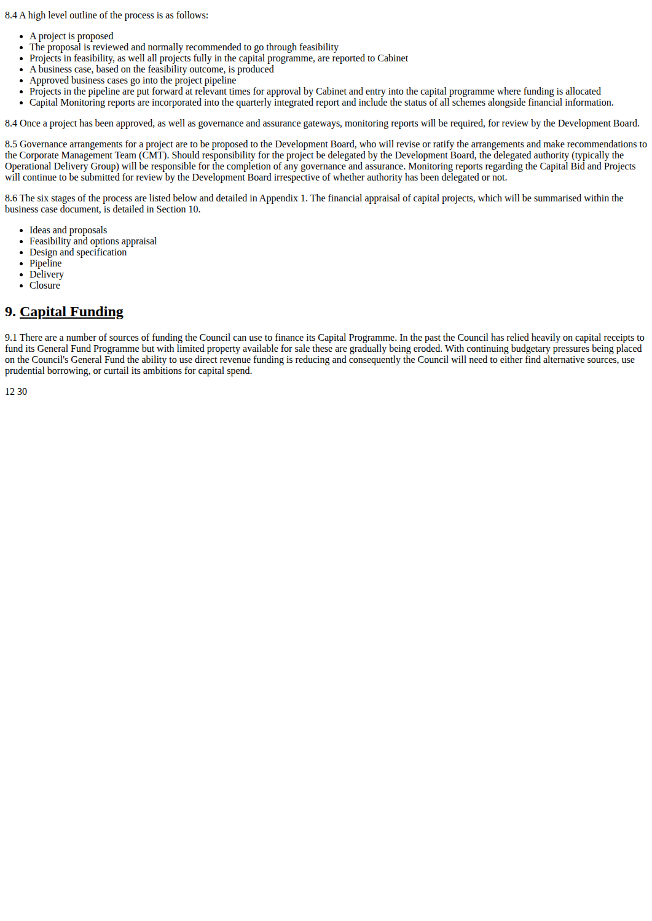8.4 A high level outline of the process is as follows:
A project is proposed
The proposal is reviewed and normally recommended to go through feasibility
Projects in feasibility, as well all projects fully in the capital programme, are reported to Cabinet
A business case, based on the feasibility outcome, is produced
Approved business cases go into the project pipeline
Projects in the pipeline are put forward at relevant times for approval by Cabinet and entry into the capital programme where funding is allocated
Capital Monitoring reports are incorporated into the quarterly integrated report and include the status of all schemes alongside financial information.
8.4 Once a project has been approved, as well as governance and assurance gateways, monitoring reports will be required, for review by the Development Board.
8.5 Governance arrangements for a project are to be proposed to the Development Board, who will revise or ratify the arrangements and make recommendations to the Corporate Management Team (CMT). Should responsibility for the project be delegated by the Development Board, the delegated authority (typically the Operational Delivery Group) will be responsible for the completion of any governance and assurance. Monitoring reports regarding the Capital Bid and Projects will continue to be submitted for review by the Development Board irrespective of whether authority has been delegated or not.
8.6 The six stages of the process are listed below and detailed in Appendix 1. The financial appraisal of capital projects, which will be summarised within the business case document, is detailed in Section 10.
Ideas and proposals
Feasibility and options appraisal
Design and specification
Pipeline
Delivery
Closure
9. Capital Funding
9.1 There are a number of sources of funding the Council can use to finance its Capital Programme. In the past the Council has relied heavily on capital receipts to fund its General Fund Programme but with limited property available for sale these are gradually being eroded. With continuing budgetary pressures being placed on the Council's General Fund the ability to use direct revenue funding is reducing and consequently the Council will need to either find alternative sources, use prudential borrowing, or curtail its ambitions for capital spend.
12 30